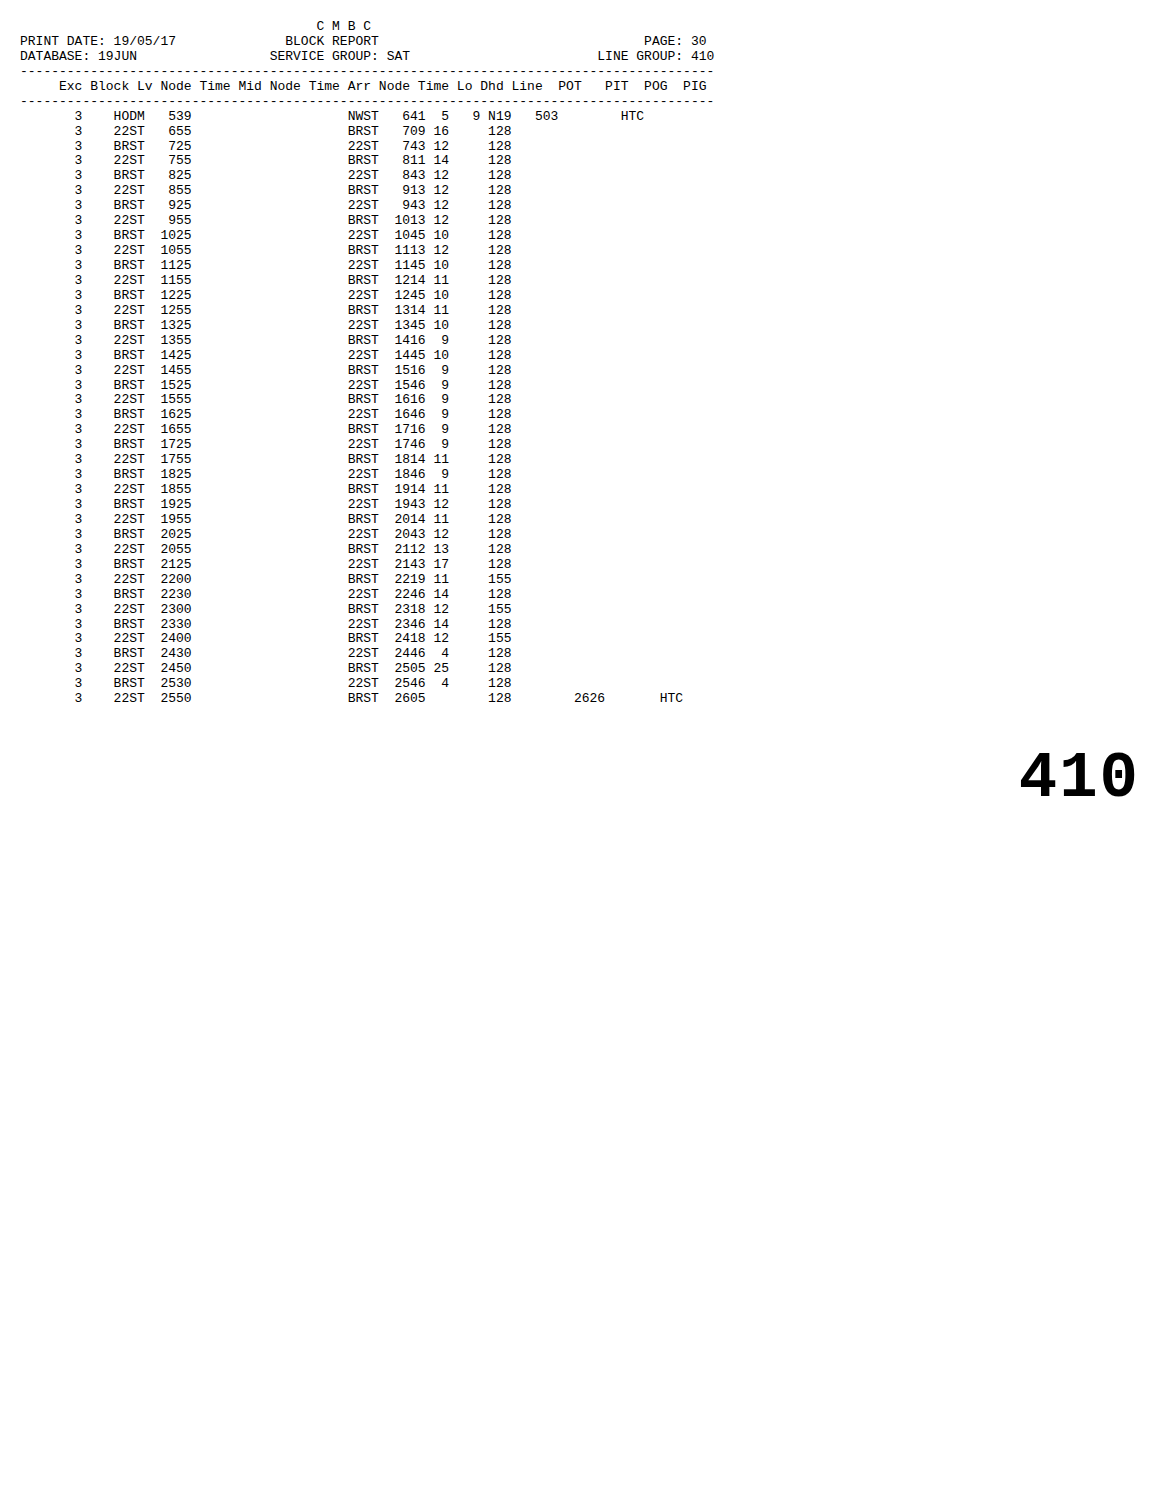C M B C
PRINT DATE: 19/05/17              BLOCK REPORT                                  PAGE: 30
DATABASE: 19JUN                 SERVICE GROUP: SAT                        LINE GROUP: 410
-----------------------------------------------------------------------------------------
     Exc Block Lv Node Time Mid Node Time Arr Node Time Lo Dhd Line  POT   PIT  POG  PIG
-----------------------------------------------------------------------------------------
       3    HODM   539                    NWST   641  5   9 N19   503        HTC
       3    22ST   655                    BRST   709 16     128
       3    BRST   725                    22ST   743 12     128
       3    22ST   755                    BRST   811 14     128
       3    BRST   825                    22ST   843 12     128
       3    22ST   855                    BRST   913 12     128
       3    BRST   925                    22ST   943 12     128
       3    22ST   955                    BRST  1013 12     128
       3    BRST  1025                    22ST  1045 10     128
       3    22ST  1055                    BRST  1113 12     128
       3    BRST  1125                    22ST  1145 10     128
       3    22ST  1155                    BRST  1214 11     128
       3    BRST  1225                    22ST  1245 10     128
       3    22ST  1255                    BRST  1314 11     128
       3    BRST  1325                    22ST  1345 10     128
       3    22ST  1355                    BRST  1416  9     128
       3    BRST  1425                    22ST  1445 10     128
       3    22ST  1455                    BRST  1516  9     128
       3    BRST  1525                    22ST  1546  9     128
       3    22ST  1555                    BRST  1616  9     128
       3    BRST  1625                    22ST  1646  9     128
       3    22ST  1655                    BRST  1716  9     128
       3    BRST  1725                    22ST  1746  9     128
       3    22ST  1755                    BRST  1814 11     128
       3    BRST  1825                    22ST  1846  9     128
       3    22ST  1855                    BRST  1914 11     128
       3    BRST  1925                    22ST  1943 12     128
       3    22ST  1955                    BRST  2014 11     128
       3    BRST  2025                    22ST  2043 12     128
       3    22ST  2055                    BRST  2112 13     128
       3    BRST  2125                    22ST  2143 17     128
       3    22ST  2200                    BRST  2219 11     155
       3    BRST  2230                    22ST  2246 14     128
       3    22ST  2300                    BRST  2318 12     155
       3    BRST  2330                    22ST  2346 14     128
       3    22ST  2400                    BRST  2418 12     155
       3    BRST  2430                    22ST  2446  4     128
       3    22ST  2450                    BRST  2505 25     128
       3    BRST  2530                    22ST  2546  4     128
       3    22ST  2550                    BRST  2605        128        2626       HTC
410